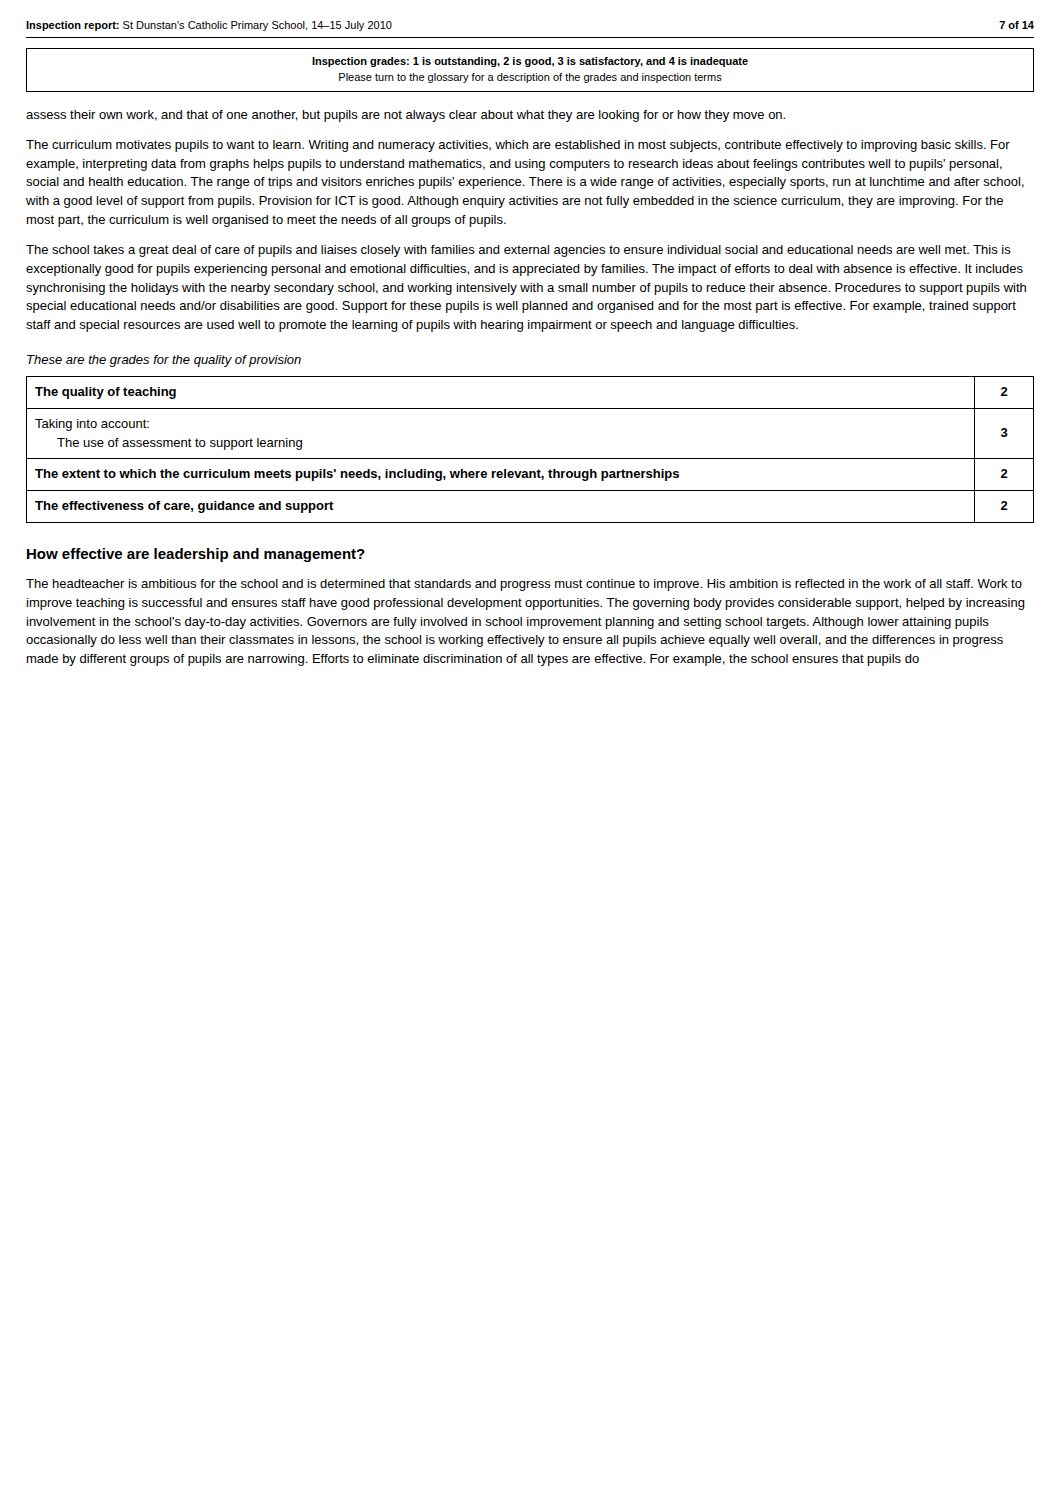Inspection report: St Dunstan's Catholic Primary School, 14–15 July 2010
7 of 14
Inspection grades: 1 is outstanding, 2 is good, 3 is satisfactory, and 4 is inadequate
Please turn to the glossary for a description of the grades and inspection terms
assess their own work, and that of one another, but pupils are not always clear about what they are looking for or how they move on.
The curriculum motivates pupils to want to learn. Writing and numeracy activities, which are established in most subjects, contribute effectively to improving basic skills. For example, interpreting data from graphs helps pupils to understand mathematics, and using computers to research ideas about feelings contributes well to pupils' personal, social and health education. The range of trips and visitors enriches pupils' experience. There is a wide range of activities, especially sports, run at lunchtime and after school, with a good level of support from pupils. Provision for ICT is good. Although enquiry activities are not fully embedded in the science curriculum, they are improving. For the most part, the curriculum is well organised to meet the needs of all groups of pupils.
The school takes a great deal of care of pupils and liaises closely with families and external agencies to ensure individual social and educational needs are well met. This is exceptionally good for pupils experiencing personal and emotional difficulties, and is appreciated by families. The impact of efforts to deal with absence is effective. It includes synchronising the holidays with the nearby secondary school, and working intensively with a small number of pupils to reduce their absence. Procedures to support pupils with special educational needs and/or disabilities are good. Support for these pupils is well planned and organised and for the most part is effective. For example, trained support staff and special resources are used well to promote the learning of pupils with hearing impairment or speech and language difficulties.
These are the grades for the quality of provision
| The quality of teaching | 2 |
| Taking into account: The use of assessment to support learning | 3 |
| The extent to which the curriculum meets pupils' needs, including, where relevant, through partnerships | 2 |
| The effectiveness of care, guidance and support | 2 |
How effective are leadership and management?
The headteacher is ambitious for the school and is determined that standards and progress must continue to improve. His ambition is reflected in the work of all staff. Work to improve teaching is successful and ensures staff have good professional development opportunities. The governing body provides considerable support, helped by increasing involvement in the school's day-to-day activities. Governors are fully involved in school improvement planning and setting school targets. Although lower attaining pupils occasionally do less well than their classmates in lessons, the school is working effectively to ensure all pupils achieve equally well overall, and the differences in progress made by different groups of pupils are narrowing. Efforts to eliminate discrimination of all types are effective. For example, the school ensures that pupils do